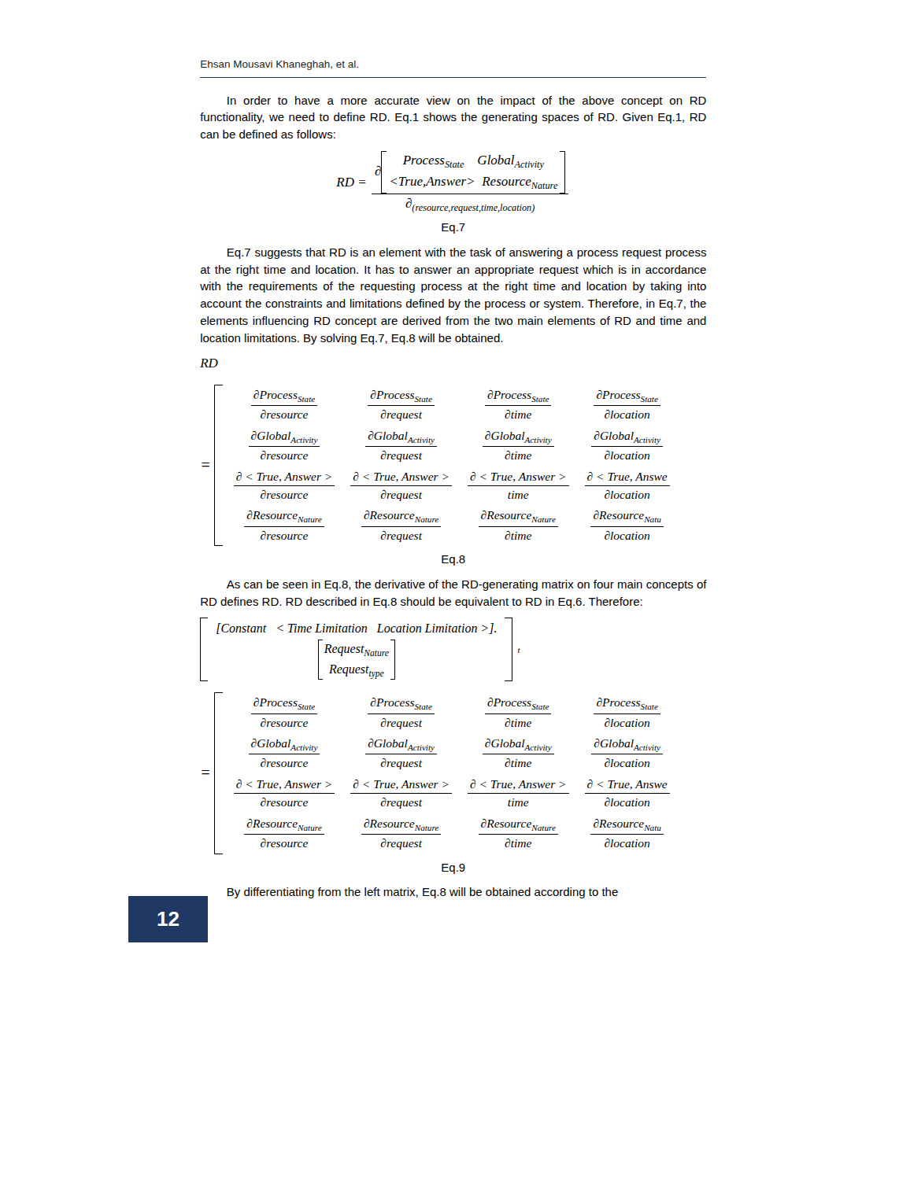Ehsan Mousavi Khaneghah, et al.
In order to have a more accurate view on the impact of the above concept on RD functionality, we need to define RD. Eq.1 shows the generating spaces of RD. Given Eq.1, RD can be defined as follows:
RD = ∂ ProcessState GlobalActivity <True,Answer> ResourceNature ∂(resource,request,time,location)
Eq.7
Eq.7 suggests that RD is an element with the task of answering a process request process at the right time and location. It has to answer an appropriate request which is in accordance with the requirements of the requesting process at the right time and location by taking into account the constraints and limitations defined by the process or system. Therefore, in Eq.7, the elements influencing RD concept are derived from the two main elements of RD and time and location limitations. By solving Eq.7, Eq.8 will be obtained.
RD
=
| ∂Process State ∂resource | ∂Process State ∂request | ∂Process State ∂time | ∂Process State ∂location |
| ∂Global Activity ∂resource | ∂Global Activity ∂request | ∂Global Activity ∂time | ∂Global Activity ∂location |
| ∂ < True, Answer > ∂resource | ∂ < True, Answer > ∂request | ∂ < True, Answer > time | ∂ < True, Answe ∂location |
| ∂Resource Nature ∂resource | ∂Resource Nature ∂request | ∂Resource Nature ∂time | ∂Resource Natu ∂location |
Eq.8
As can be seen in Eq.8, the derivative of the RD-generating matrix on four main concepts of RD defines RD. RD described in Eq.8 should be equivalent to RD in Eq.6. Therefore:
[Constant < Time Limitation Location Limitation >].
RequestNature Requesttype
t
=
| ∂Process State ∂resource | ∂Process State ∂request | ∂Process State ∂time | ∂Process State ∂location |
| ∂Global Activity ∂resource | ∂Global Activity ∂request | ∂Global Activity ∂time | ∂Global Activity ∂location |
| ∂ < True, Answer > ∂resource | ∂ < True, Answer > ∂request | ∂ < True, Answer > time | ∂ < True, Answe ∂location |
| ∂Resource Nature ∂resource | ∂Resource Nature ∂request | ∂Resource Nature ∂time | ∂Resource Natu ∂location |
Eq.9
By differentiating from the left matrix, Eq.8 will be obtained according to the
12